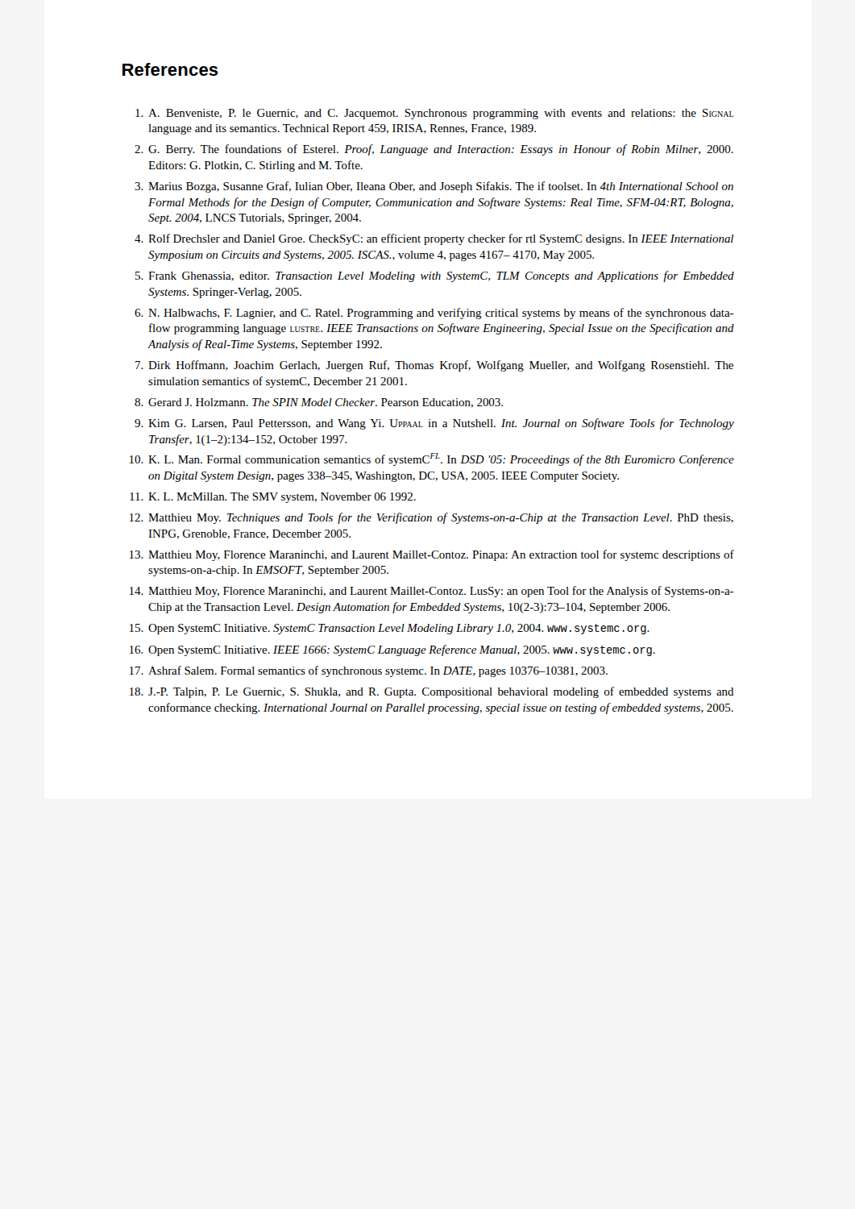References
A. Benveniste, P. le Guernic, and C. Jacquemot. Synchronous programming with events and relations: the Signal language and its semantics. Technical Report 459, IRISA, Rennes, France, 1989.
G. Berry. The foundations of Esterel. Proof, Language and Interaction: Essays in Honour of Robin Milner, 2000. Editors: G. Plotkin, C. Stirling and M. Tofte.
Marius Bozga, Susanne Graf, Iulian Ober, Ileana Ober, and Joseph Sifakis. The if toolset. In 4th International School on Formal Methods for the Design of Computer, Communication and Software Systems: Real Time, SFM-04:RT, Bologna, Sept. 2004, LNCS Tutorials, Springer, 2004.
Rolf Drechsler and Daniel Groe. CheckSyC: an efficient property checker for rtl SystemC designs. In IEEE International Symposium on Circuits and Systems, 2005. ISCAS., volume 4, pages 4167– 4170, May 2005.
Frank Ghenassia, editor. Transaction Level Modeling with SystemC, TLM Concepts and Applications for Embedded Systems. Springer-Verlag, 2005.
N. Halbwachs, F. Lagnier, and C. Ratel. Programming and verifying critical systems by means of the synchronous data-flow programming language lustre. IEEE Transactions on Software Engineering, Special Issue on the Specification and Analysis of Real-Time Systems, September 1992.
Dirk Hoffmann, Joachim Gerlach, Juergen Ruf, Thomas Kropf, Wolfgang Mueller, and Wolfgang Rosenstiehl. The simulation semantics of systemC, December 21 2001.
Gerard J. Holzmann. The SPIN Model Checker. Pearson Education, 2003.
Kim G. Larsen, Paul Pettersson, and Wang Yi. Uppaal in a Nutshell. Int. Journal on Software Tools for Technology Transfer, 1(1–2):134–152, October 1997.
K. L. Man. Formal communication semantics of systemCFL. In DSD '05: Proceedings of the 8th Euromicro Conference on Digital System Design, pages 338–345, Washington, DC, USA, 2005. IEEE Computer Society.
K. L. McMillan. The SMV system, November 06 1992.
Matthieu Moy. Techniques and Tools for the Verification of Systems-on-a-Chip at the Transaction Level. PhD thesis, INPG, Grenoble, France, December 2005.
Matthieu Moy, Florence Maraninchi, and Laurent Maillet-Contoz. Pinapa: An extraction tool for systemc descriptions of systems-on-a-chip. In EMSOFT, September 2005.
Matthieu Moy, Florence Maraninchi, and Laurent Maillet-Contoz. LusSy: an open Tool for the Analysis of Systems-on-a-Chip at the Transaction Level. Design Automation for Embedded Systems, 10(2-3):73–104, September 2006.
Open SystemC Initiative. SystemC Transaction Level Modeling Library 1.0, 2004. www.systemc.org.
Open SystemC Initiative. IEEE 1666: SystemC Language Reference Manual, 2005. www.systemc.org.
Ashraf Salem. Formal semantics of synchronous systemc. In DATE, pages 10376–10381, 2003.
J.-P. Talpin, P. Le Guernic, S. Shukla, and R. Gupta. Compositional behavioral modeling of embedded systems and conformance checking. International Journal on Parallel processing, special issue on testing of embedded systems, 2005.